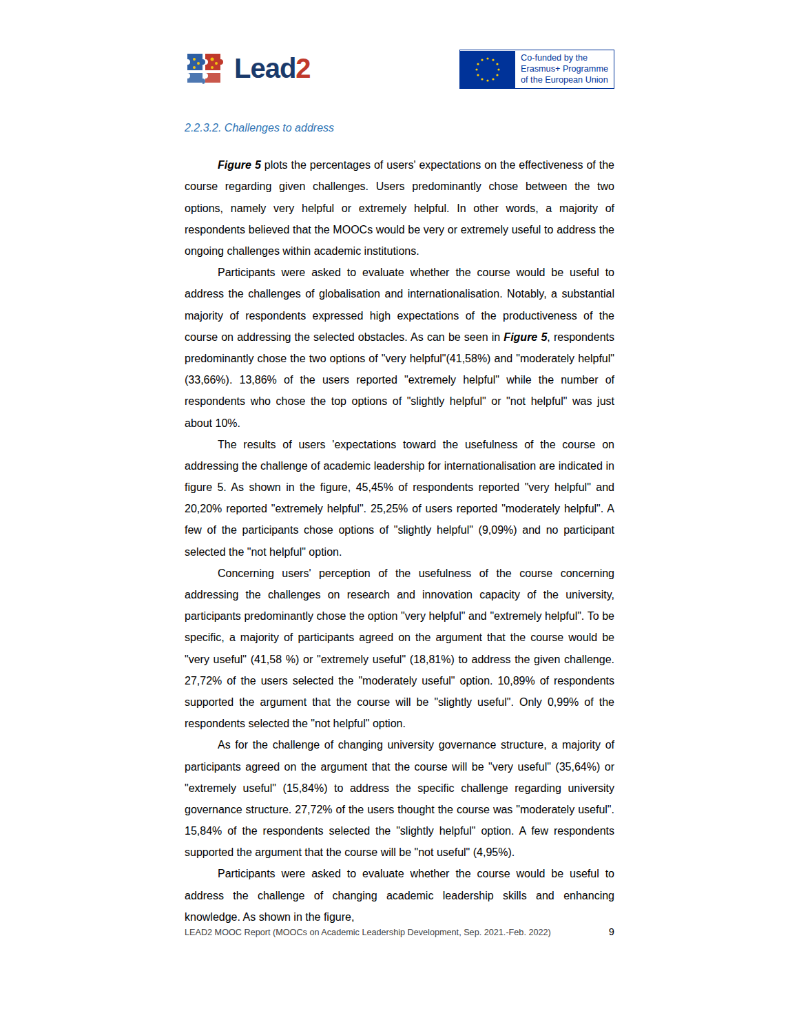Lead2
Co-funded by the
Erasmus+ Programme
of the European Union
2.2.3.2. Challenges to address
Figure 5 plots the percentages of users' expectations on the effectiveness of the course regarding given challenges. Users predominantly chose between the two options, namely very helpful or extremely helpful. In other words, a majority of respondents believed that the MOOCs would be very or extremely useful to address the ongoing challenges within academic institutions.
Participants were asked to evaluate whether the course would be useful to address the challenges of globalisation and internationalisation. Notably, a substantial majority of respondents expressed high expectations of the productiveness of the course on addressing the selected obstacles. As can be seen in Figure 5, respondents predominantly chose the two options of "very helpful"(41,58%) and "moderately helpful" (33,66%). 13,86% of the users reported "extremely helpful" while the number of respondents who chose the top options of "slightly helpful" or "not helpful" was just about 10%.
The results of users 'expectations toward the usefulness of the course on addressing the challenge of academic leadership for internationalisation are indicated in figure 5. As shown in the figure, 45,45% of respondents reported "very helpful" and 20,20% reported "extremely helpful". 25,25% of users reported "moderately helpful". A few of the participants chose options of "slightly helpful" (9,09%) and no participant selected the "not helpful" option.
Concerning users' perception of the usefulness of the course concerning addressing the challenges on research and innovation capacity of the university, participants predominantly chose the option "very helpful" and "extremely helpful". To be specific, a majority of participants agreed on the argument that the course would be "very useful" (41,58 %) or "extremely useful" (18,81%) to address the given challenge. 27,72% of the users selected the "moderately useful" option. 10,89% of respondents supported the argument that the course will be "slightly useful". Only 0,99% of the respondents selected the "not helpful" option.
As for the challenge of changing university governance structure, a majority of participants agreed on the argument that the course will be "very useful" (35,64%) or "extremely useful" (15,84%) to address the specific challenge regarding university governance structure. 27,72% of the users thought the course was "moderately useful". 15,84% of the respondents selected the "slightly helpful" option. A few respondents supported the argument that the course will be "not useful" (4,95%).
Participants were asked to evaluate whether the course would be useful to address the challenge of changing academic leadership skills and enhancing knowledge. As shown in the figure,
LEAD2 MOOC Report (MOOCs on Academic Leadership Development, Sep. 2021.-Feb. 2022) 9